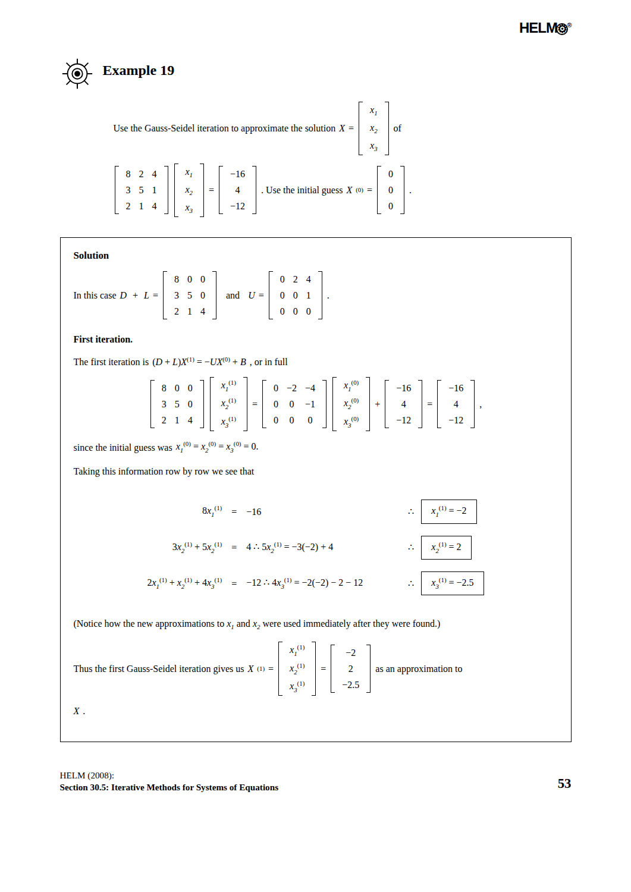HELM⚙®
Example 19
Use the Gauss-Seidel iteration to approximate the solution X =
| x 1 |
| x 2 |
| x 3 |
of
| 8 | 2 | 4 |
| 3 | 5 | 1 |
| 2 | 1 | 4 |
| x 1 |
| x 2 |
| x 3 |
=
| −16 |
| 4 |
| −12 |
. Use the initial guess X(0) =
| 0 |
| 0 |
| 0 |
.
Solution
In this case D + L =
| 8 | 0 | 0 |
| 3 | 5 | 0 |
| 2 | 1 | 4 |
and U =
| 0 | 2 | 4 |
| 0 | 0 | 1 |
| 0 | 0 | 0 |
.
First iteration.
The first iteration is (D + L)X(1) = −UX(0) + B , or in full
| 8 | 0 | 0 |
| 3 | 5 | 0 |
| 2 | 1 | 4 |
| x 1 (1) |
| x 2 (1) |
| x 3 (1) |
=
| 0 | −2 | −4 |
| 0 | 0 | −1 |
| 0 | 0 | 0 |
| x 1 (0) |
| x 2 (0) |
| x 3 (0) |
+
| −16 |
| 4 |
| −12 |
=
| −16 |
| 4 |
| −12 |
,
since the initial guess was x1(0) = x2(0) = x3(0) = 0.
Taking this information row by row we see that
| 8 x 1 (1) | = | −16 | ∴ | x 1 (1) = −2 |
| 3 x 2 (1) + 5 x 2 (1) | = | 4 ∴ 5 x 2 (1) = −3(−2) + 4 | ∴ | x 2 (1) = 2 |
| 2 x 1 (1) + x 2 (1) + 4 x 3 (1) | = | −12 ∴ 4 x 3 (1) = −2(−2) − 2 − 12 | ∴ | x 3 (1) = −2.5 |
(Notice how the new approximations to x1 and x2 were used immediately after they were found.)
Thus the first Gauss-Seidel iteration gives us X(1) =
| x 1 (1) |
| x 2 (1) |
| x 3 (1) |
=
| −2 |
| 2 |
| −2.5 |
as an approximation to
X.
HELM (2008):
Section 30.5: Iterative Methods for Systems of Equations
53